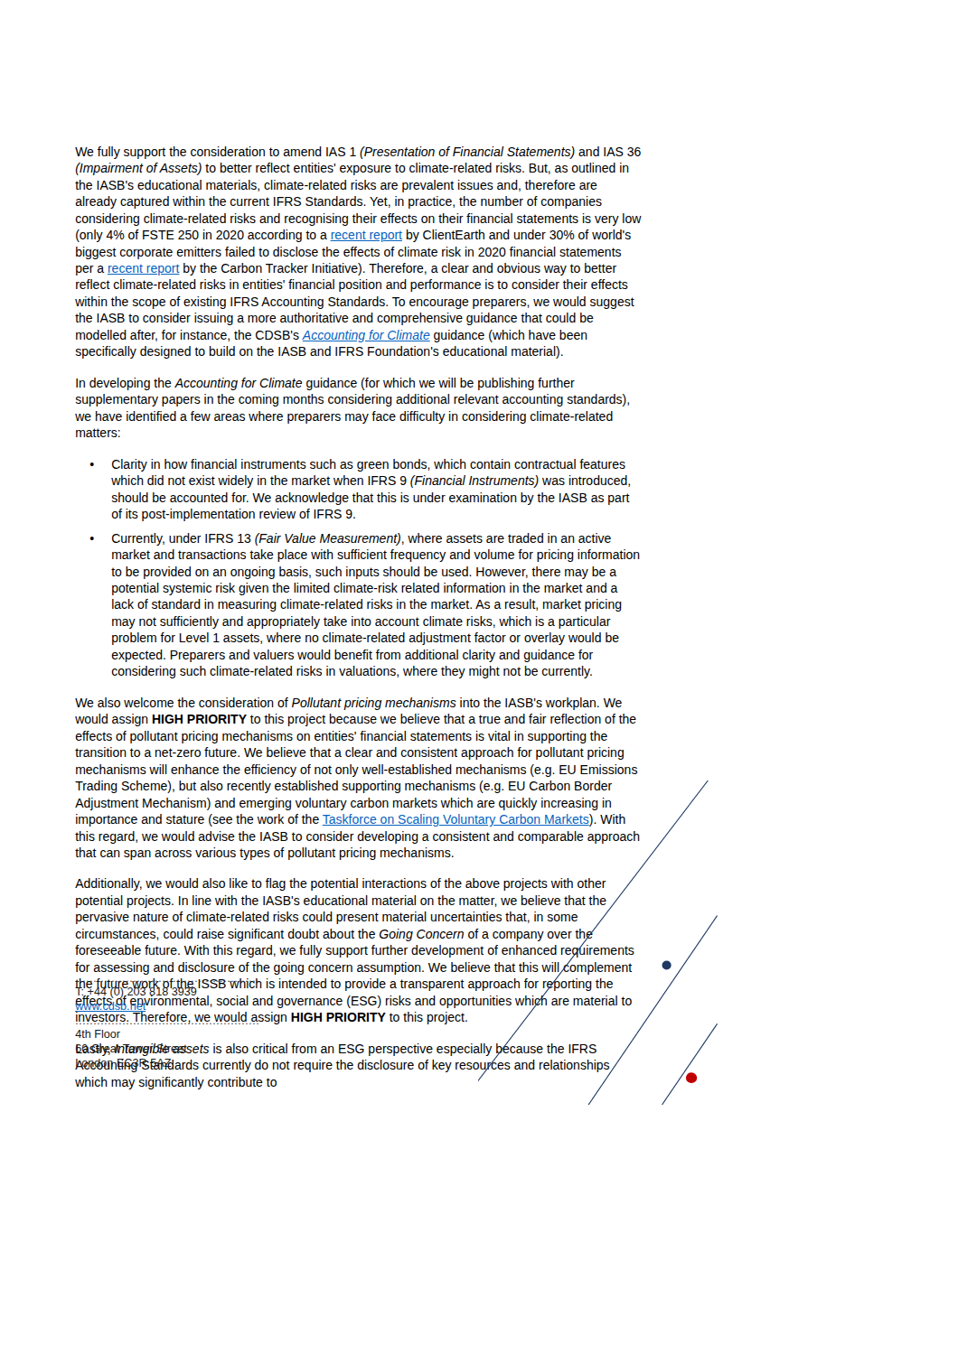We fully support the consideration to amend IAS 1 (Presentation of Financial Statements) and IAS 36 (Impairment of Assets) to better reflect entities' exposure to climate-related risks. But, as outlined in the IASB's educational materials, climate-related risks are prevalent issues and, therefore are already captured within the current IFRS Standards. Yet, in practice, the number of companies considering climate-related risks and recognising their effects on their financial statements is very low (only 4% of FSTE 250 in 2020 according to a recent report by ClientEarth and under 30% of world's biggest corporate emitters failed to disclose the effects of climate risk in 2020 financial statements per a recent report by the Carbon Tracker Initiative). Therefore, a clear and obvious way to better reflect climate-related risks in entities' financial position and performance is to consider their effects within the scope of existing IFRS Accounting Standards. To encourage preparers, we would suggest the IASB to consider issuing a more authoritative and comprehensive guidance that could be modelled after, for instance, the CDSB's Accounting for Climate guidance (which have been specifically designed to build on the IASB and IFRS Foundation's educational material).
In developing the Accounting for Climate guidance (for which we will be publishing further supplementary papers in the coming months considering additional relevant accounting standards), we have identified a few areas where preparers may face difficulty in considering climate-related matters:
Clarity in how financial instruments such as green bonds, which contain contractual features which did not exist widely in the market when IFRS 9 (Financial Instruments) was introduced, should be accounted for. We acknowledge that this is under examination by the IASB as part of its post-implementation review of IFRS 9.
Currently, under IFRS 13 (Fair Value Measurement), where assets are traded in an active market and transactions take place with sufficient frequency and volume for pricing information to be provided on an ongoing basis, such inputs should be used. However, there may be a potential systemic risk given the limited climate-risk related information in the market and a lack of standard in measuring climate-related risks in the market. As a result, market pricing may not sufficiently and appropriately take into account climate risks, which is a particular problem for Level 1 assets, where no climate-related adjustment factor or overlay would be expected. Preparers and valuers would benefit from additional clarity and guidance for considering such climate-related risks in valuations, where they might not be currently.
We also welcome the consideration of Pollutant pricing mechanisms into the IASB's workplan. We would assign HIGH PRIORITY to this project because we believe that a true and fair reflection of the effects of pollutant pricing mechanisms on entities' financial statements is vital in supporting the transition to a net-zero future. We believe that a clear and consistent approach for pollutant pricing mechanisms will enhance the efficiency of not only well-established mechanisms (e.g. EU Emissions Trading Scheme), but also recently established supporting mechanisms (e.g. EU Carbon Border Adjustment Mechanism) and emerging voluntary carbon markets which are quickly increasing in importance and stature (see the work of the Taskforce on Scaling Voluntary Carbon Markets). With this regard, we would advise the IASB to consider developing a consistent and comparable approach that can span across various types of pollutant pricing mechanisms.
Additionally, we would also like to flag the potential interactions of the above projects with other potential projects. In line with the IASB's educational material on the matter, we believe that the pervasive nature of climate-related risks could present material uncertainties that, in some circumstances, could raise significant doubt about the Going Concern of a company over the foreseeable future. With this regard, we fully support further development of enhanced requirements for assessing and disclosure of the going concern assumption. We believe that this will complement the future work of the ISSB which is intended to provide a transparent approach for reporting the effects of environmental, social and governance (ESG) risks and opportunities which are material to investors. Therefore, we would assign HIGH PRIORITY to this project.
Lastly, Intangible assets is also critical from an ESG perspective especially because the IFRS Accounting Standards currently do not require the disclosure of key resources and relationships which may significantly contribute to
...................................................
T: +44 (0) 203 818 3939
www.cdsb.net
...................................................
4th Floor
60 Great Tower Street
London EC3R 5AZ